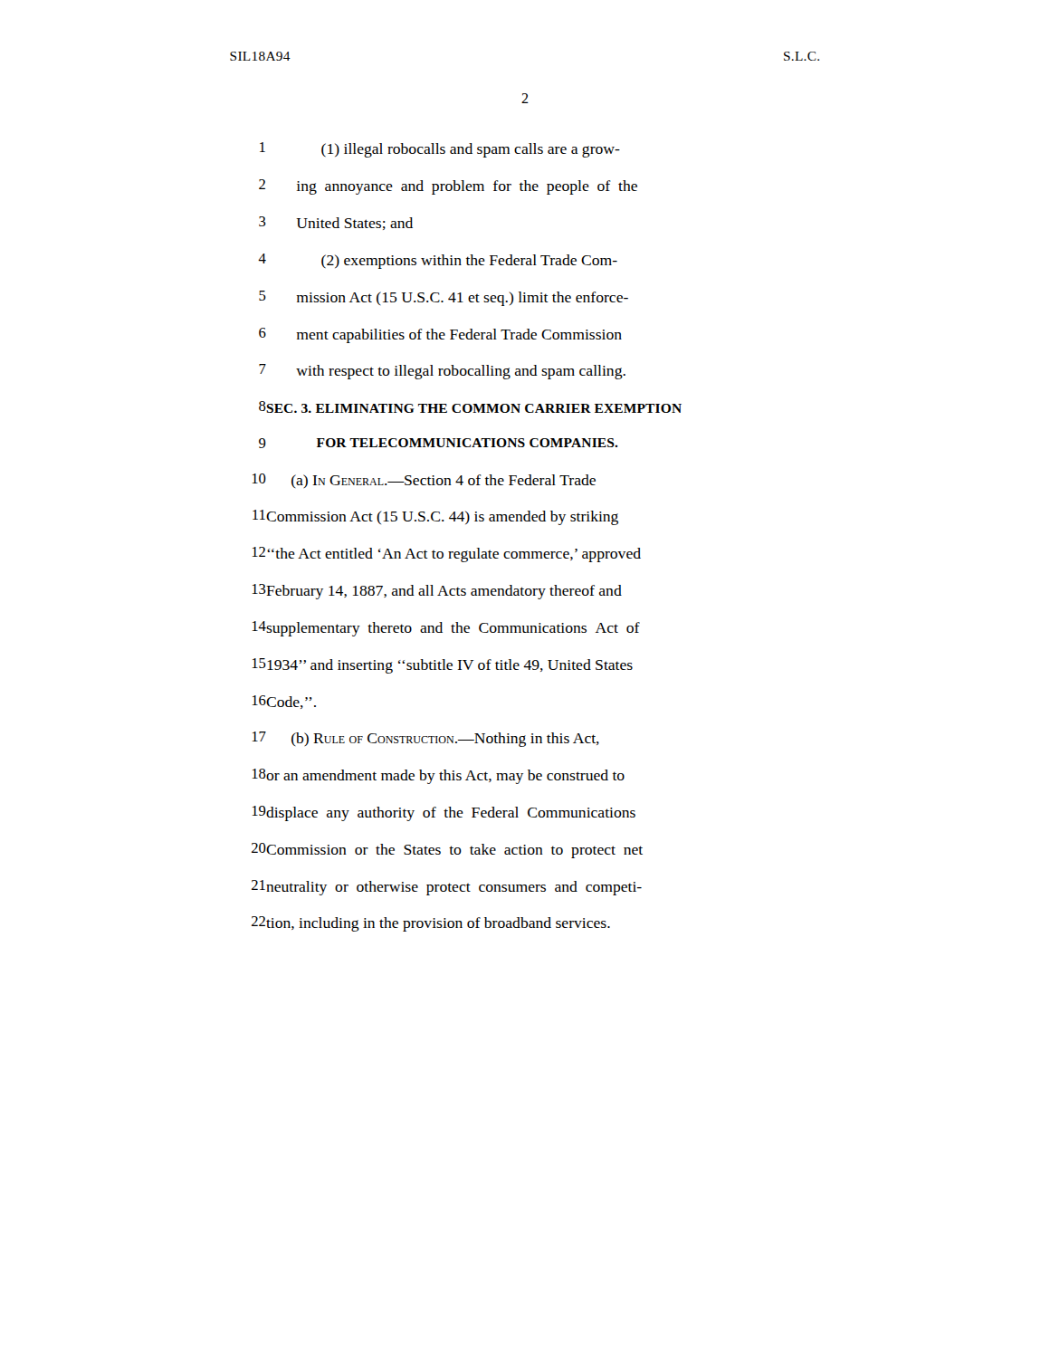SIL18A94 S.L.C.
2
| 1 | (1) illegal robocalls and spam calls are a grow- |
| 2 | ing annoyance and problem for the people of the |
| 3 | United States; and |
| 4 | (2) exemptions within the Federal Trade Com- |
| 5 | mission Act (15 U.S.C. 41 et seq.) limit the enforce- |
| 6 | ment capabilities of the Federal Trade Commission |
| 7 | with respect to illegal robocalling and spam calling. |
| 8 | SEC. 3. ELIMINATING THE COMMON CARRIER EXEMPTION |
| 9 | FOR TELECOMMUNICATIONS COMPANIES. |
| 10 | (a) In General. —Section 4 of the Federal Trade |
| 11 | Commission Act (15 U.S.C. 44) is amended by striking |
| 12 | ‘‘the Act entitled ‘An Act to regulate commerce,’ approved |
| 13 | February 14, 1887, and all Acts amendatory thereof and |
| 14 | supplementary thereto and the Communications Act of |
| 15 | 1934’’ and inserting ‘‘subtitle IV of title 49, United States |
| 16 | Code,’’. |
| 17 | (b) Rule of Construction. —Nothing in this Act, |
| 18 | or an amendment made by this Act, may be construed to |
| 19 | displace any authority of the Federal Communications |
| 20 | Commission or the States to take action to protect net |
| 21 | neutrality or otherwise protect consumers and competi- |
| 22 | tion, including in the provision of broadband services. |